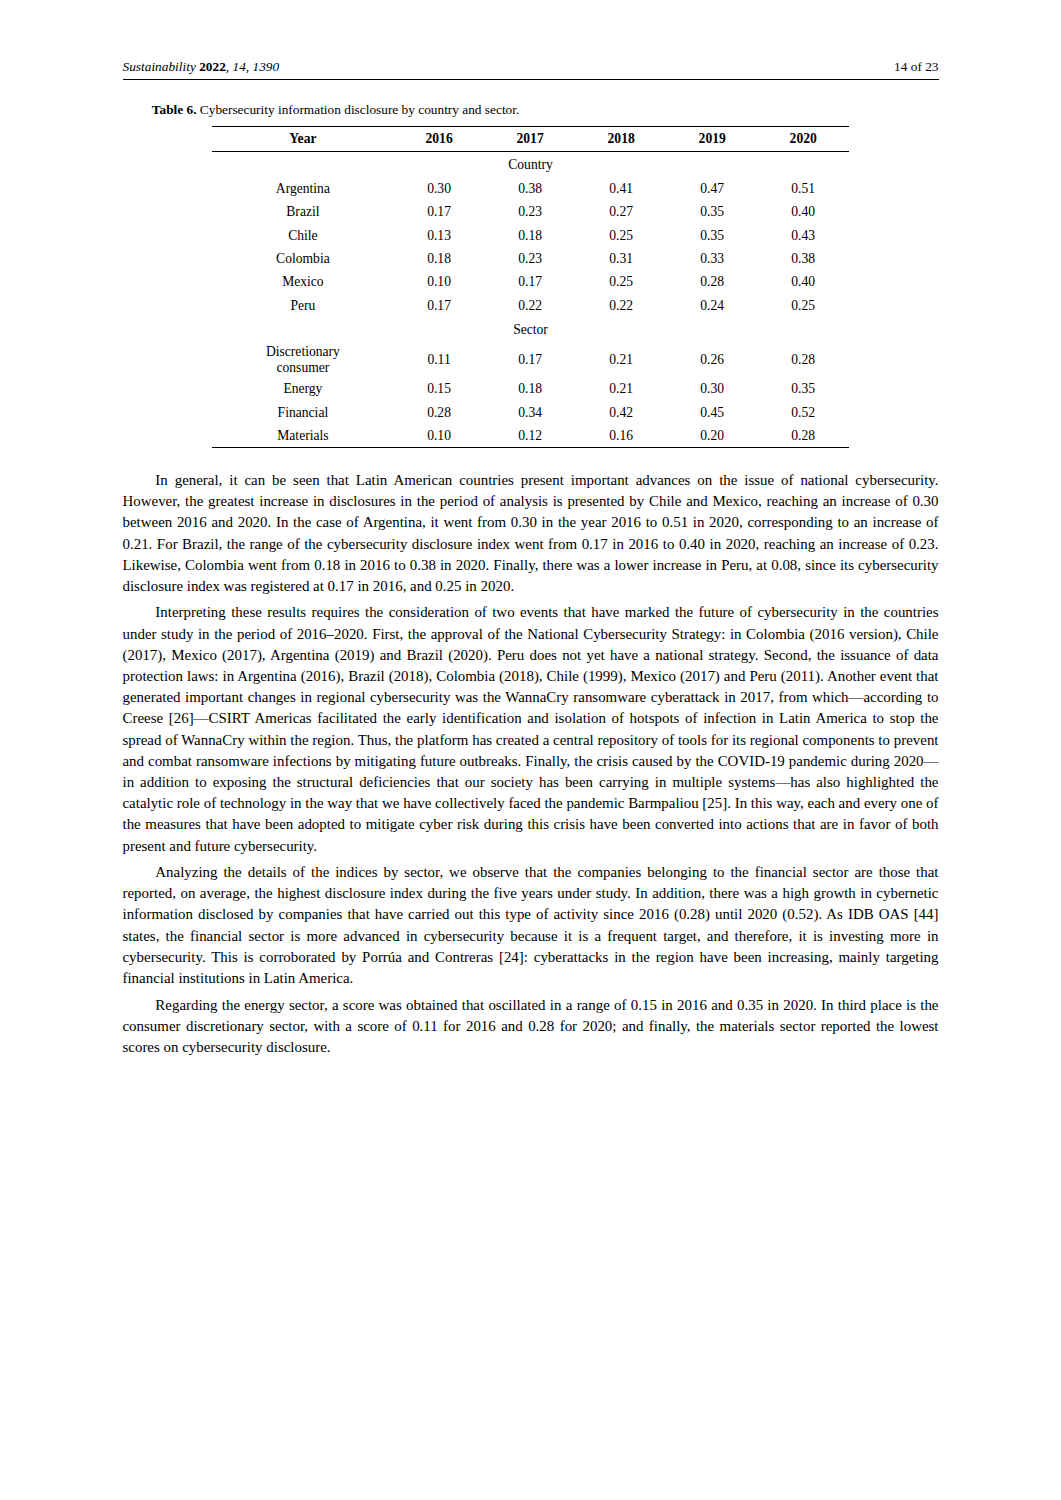Sustainability 2022, 14, 1390
14 of 23
Table 6. Cybersecurity information disclosure by country and sector.
| Year | 2016 | 2017 | 2018 | 2019 | 2020 |
| --- | --- | --- | --- | --- | --- |
| Country |
| Argentina | 0.30 | 0.38 | 0.41 | 0.47 | 0.51 |
| Brazil | 0.17 | 0.23 | 0.27 | 0.35 | 0.40 |
| Chile | 0.13 | 0.18 | 0.25 | 0.35 | 0.43 |
| Colombia | 0.18 | 0.23 | 0.31 | 0.33 | 0.38 |
| Mexico | 0.10 | 0.17 | 0.25 | 0.28 | 0.40 |
| Peru | 0.17 | 0.22 | 0.22 | 0.24 | 0.25 |
| Sector |
| Discretionary consumer | 0.11 | 0.17 | 0.21 | 0.26 | 0.28 |
| Energy | 0.15 | 0.18 | 0.21 | 0.30 | 0.35 |
| Financial | 0.28 | 0.34 | 0.42 | 0.45 | 0.52 |
| Materials | 0.10 | 0.12 | 0.16 | 0.20 | 0.28 |
In general, it can be seen that Latin American countries present important advances on the issue of national cybersecurity. However, the greatest increase in disclosures in the period of analysis is presented by Chile and Mexico, reaching an increase of 0.30 between 2016 and 2020. In the case of Argentina, it went from 0.30 in the year 2016 to 0.51 in 2020, corresponding to an increase of 0.21. For Brazil, the range of the cybersecurity disclosure index went from 0.17 in 2016 to 0.40 in 2020, reaching an increase of 0.23. Likewise, Colombia went from 0.18 in 2016 to 0.38 in 2020. Finally, there was a lower increase in Peru, at 0.08, since its cybersecurity disclosure index was registered at 0.17 in 2016, and 0.25 in 2020.
Interpreting these results requires the consideration of two events that have marked the future of cybersecurity in the countries under study in the period of 2016–2020. First, the approval of the National Cybersecurity Strategy: in Colombia (2016 version), Chile (2017), Mexico (2017), Argentina (2019) and Brazil (2020). Peru does not yet have a national strategy. Second, the issuance of data protection laws: in Argentina (2016), Brazil (2018), Colombia (2018), Chile (1999), Mexico (2017) and Peru (2011). Another event that generated important changes in regional cybersecurity was the WannaCry ransomware cyberattack in 2017, from which—according to Creese [26]—CSIRT Americas facilitated the early identification and isolation of hotspots of infection in Latin America to stop the spread of WannaCry within the region. Thus, the platform has created a central repository of tools for its regional components to prevent and combat ransomware infections by mitigating future outbreaks. Finally, the crisis caused by the COVID-19 pandemic during 2020—in addition to exposing the structural deficiencies that our society has been carrying in multiple systems—has also highlighted the catalytic role of technology in the way that we have collectively faced the pandemic Barmpaliou [25]. In this way, each and every one of the measures that have been adopted to mitigate cyber risk during this crisis have been converted into actions that are in favor of both present and future cybersecurity.
Analyzing the details of the indices by sector, we observe that the companies belonging to the financial sector are those that reported, on average, the highest disclosure index during the five years under study. In addition, there was a high growth in cybernetic information disclosed by companies that have carried out this type of activity since 2016 (0.28) until 2020 (0.52). As IDB OAS [44] states, the financial sector is more advanced in cybersecurity because it is a frequent target, and therefore, it is investing more in cybersecurity. This is corroborated by Porrúa and Contreras [24]: cyberattacks in the region have been increasing, mainly targeting financial institutions in Latin America.
Regarding the energy sector, a score was obtained that oscillated in a range of 0.15 in 2016 and 0.35 in 2020. In third place is the consumer discretionary sector, with a score of 0.11 for 2016 and 0.28 for 2020; and finally, the materials sector reported the lowest scores on cybersecurity disclosure.